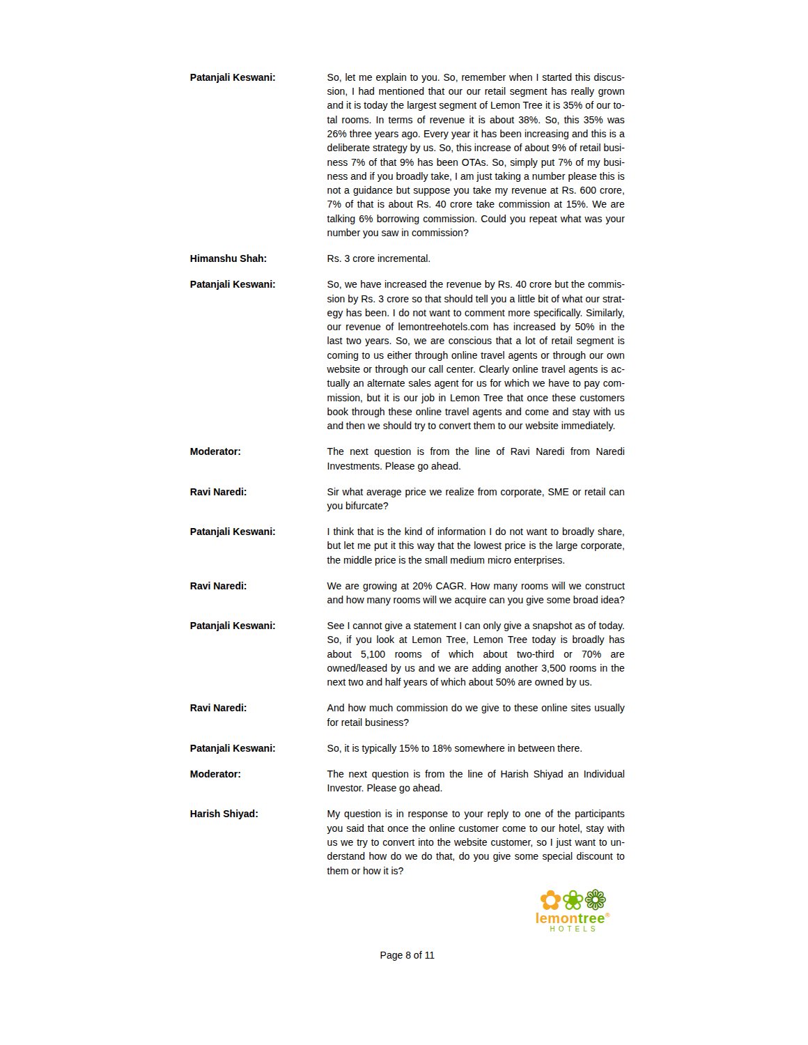Patanjali Keswani:
So, let me explain to you. So, remember when I started this discussion, I had mentioned that our our retail segment has really grown and it is today the largest segment of Lemon Tree it is 35% of our total rooms. In terms of revenue it is about 38%. So, this 35% was 26% three years ago. Every year it has been increasing and this is a deliberate strategy by us. So, this increase of about 9% of retail business 7% of that 9% has been OTAs. So, simply put 7% of my business and if you broadly take, I am just taking a number please this is not a guidance but suppose you take my revenue at Rs. 600 crore, 7% of that is about Rs. 40 crore take commission at 15%. We are talking 6% borrowing commission. Could you repeat what was your number you saw in commission?
Himanshu Shah:
Rs. 3 crore incremental.
Patanjali Keswani:
So, we have increased the revenue by Rs. 40 crore but the commission by Rs. 3 crore so that should tell you a little bit of what our strategy has been. I do not want to comment more specifically. Similarly, our revenue of lemontreehotels.com has increased by 50% in the last two years. So, we are conscious that a lot of retail segment is coming to us either through online travel agents or through our own website or through our call center. Clearly online travel agents is actually an alternate sales agent for us for which we have to pay commission, but it is our job in Lemon Tree that once these customers book through these online travel agents and come and stay with us and then we should try to convert them to our website immediately.
Moderator:
The next question is from the line of Ravi Naredi from Naredi Investments. Please go ahead.
Ravi Naredi:
Sir what average price we realize from corporate, SME or retail can you bifurcate?
Patanjali Keswani:
I think that is the kind of information I do not want to broadly share, but let me put it this way that the lowest price is the large corporate, the middle price is the small medium micro enterprises.
Ravi Naredi:
We are growing at 20% CAGR. How many rooms will we construct and how many rooms will we acquire can you give some broad idea?
Patanjali Keswani:
See I cannot give a statement I can only give a snapshot as of today. So, if you look at Lemon Tree, Lemon Tree today is broadly has about 5,100 rooms of which about two-third or 70% are owned/leased by us and we are adding another 3,500 rooms in the next two and half years of which about 50% are owned by us.
Ravi Naredi:
And how much commission do we give to these online sites usually for retail business?
Patanjali Keswani:
So, it is typically 15% to 18% somewhere in between there.
Moderator:
The next question is from the line of Harish Shiyad an Individual Investor. Please go ahead.
Harish Shiyad:
My question is in response to your reply to one of the participants you said that once the online customer come to our hotel, stay with us we try to convert into the website customer, so I just want to understand how do we do that, do you give some special discount to them or how it is?
✿❀❁
lemontree®
HOTELS
Page 8 of 11